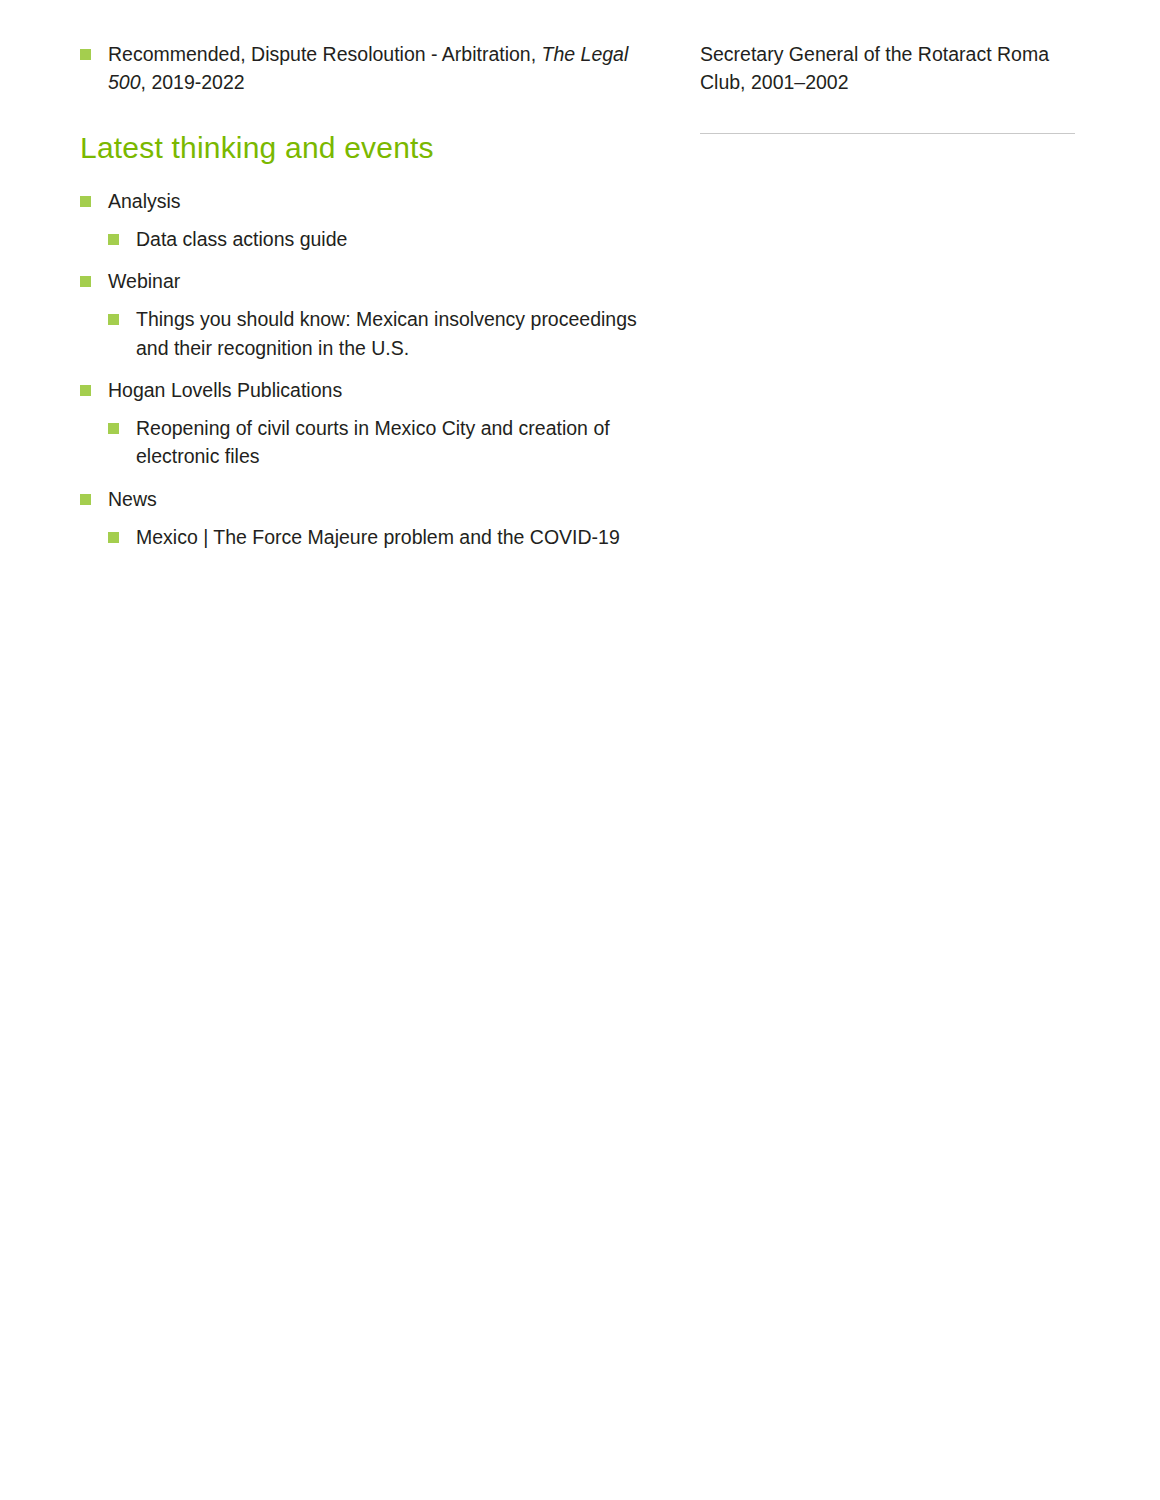Recommended, Dispute Resoloution - Arbitration, The Legal 500, 2019-2022
Latest thinking and events
Analysis
Data class actions guide
Webinar
Things you should know: Mexican insolvency proceedings and their recognition in the U.S.
Hogan Lovells Publications
Reopening of civil courts in Mexico City and creation of electronic files
News
Mexico | The Force Majeure problem and the COVID-19
Secretary General of the Rotaract Roma Club, 2001–2002